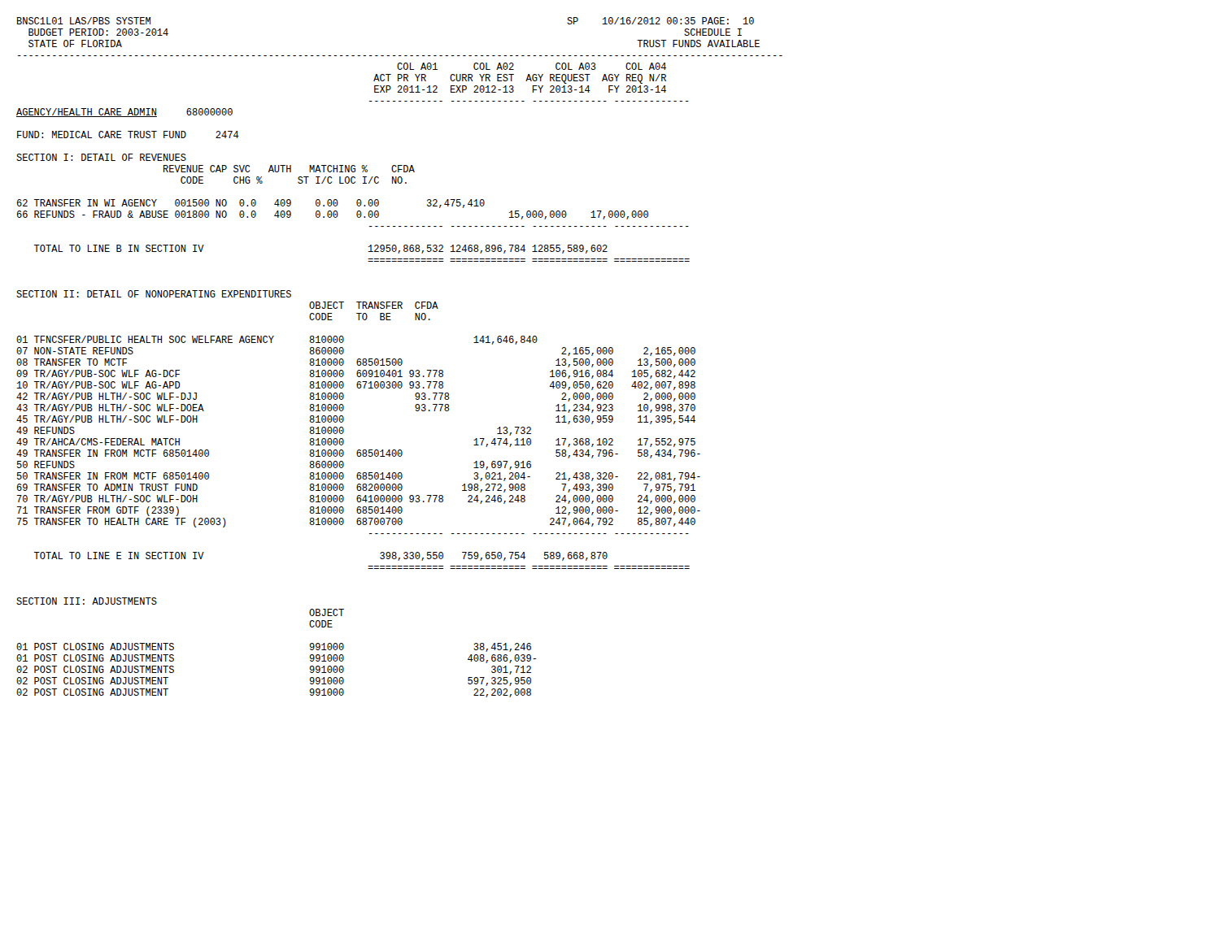BNSC1L01 LAS/PBS SYSTEM SP 10/16/2012 00:35 PAGE: 10 BUDGET PERIOD: 2003-2014 SCHEDULE I STATE OF FLORIDA TRUST FUNDS AVAILABLE ----------------------------------------------------------------------------------------------------------------------------------- COL A01 COL A02 COL A03 COL A04 ACT PR YR CURR YR EST AGY REQUEST AGY REQ N/R EXP 2011-12 EXP 2012-13 FY 2013-14 FY 2013-14 ------------- ------------- ------------- ------------- AGENCY/HEALTH CARE ADMIN 68000000 FUND: MEDICAL CARE TRUST FUND 2474 SECTION I: DETAIL OF REVENUES REVENUE CAP SVC AUTH MATCHING % CFDA CODE CHG % ST I/C LOC I/C NO. 62 TRANSFER IN WI AGENCY 001500 NO 0.0 409 0.00 0.00 32,475,410 66 REFUNDS - FRAUD & ABUSE 001800 NO 0.0 409 0.00 0.00 15,000,000 17,000,000 ------------- ------------- ------------- ------------- TOTAL TO LINE B IN SECTION IV 12950,868,532 12468,896,784 12855,589,602 ============= ============= ============= ============= SECTION II: DETAIL OF NONOPERATING EXPENDITURES OBJECT TRANSFER CFDA CODE TO BE NO. 01 TFNCSFER/PUBLIC HEALTH SOC WELFARE AGENCY 810000 141,646,840 07 NON-STATE REFUNDS 860000 2,165,000 2,165,000 08 TRANSFER TO MCTF 810000 68501500 13,500,000 13,500,000 09 TR/AGY/PUB-SOC WLF AG-DCF 810000 60910401 93.778 106,916,084 105,682,442 10 TR/AGY/PUB-SOC WLF AG-APD 810000 67100300 93.778 409,050,620 402,007,898 42 TR/AGY/PUB HLTH/-SOC WLF-DJJ 810000 93.778 2,000,000 2,000,000 43 TR/AGY/PUB HLTH/-SOC WLF-DOEA 810000 93.778 11,234,923 10,998,370 45 TR/AGY/PUB HLTH/-SOC WLF-DOH 810000 11,630,959 11,395,544 49 REFUNDS 810000 13,732 49 TR/AHCA/CMS-FEDERAL MATCH 810000 17,474,110 17,368,102 17,552,975 49 TRANSFER IN FROM MCTF 68501400 810000 68501400 58,434,796- 58,434,796- 50 REFUNDS 860000 19,697,916 50 TRANSFER IN FROM MCTF 68501400 810000 68501400 3,021,204- 21,438,320- 22,081,794- 69 TRANSFER TO ADMIN TRUST FUND 810000 68200000 198,272,908 7,493,390 7,975,791 70 TR/AGY/PUB HLTH/-SOC WLF-DOH 810000 64100000 93.778 24,246,248 24,000,000 24,000,000 71 TRANSFER FROM GDTF (2339) 810000 68501400 12,900,000- 12,900,000- 75 TRANSFER TO HEALTH CARE TF (2003) 810000 68700700 247,064,792 85,807,440 ------------- ------------- ------------- ------------- TOTAL TO LINE E IN SECTION IV 398,330,550 759,650,754 589,668,870 ============= ============= ============= ============= SECTION III: ADJUSTMENTS OBJECT CODE 01 POST CLOSING ADJUSTMENTS 991000 38,451,246 01 POST CLOSING ADJUSTMENTS 991000 408,686,039- 02 POST CLOSING ADJUSTMENTS 991000 301,712 02 POST CLOSING ADJUSTMENT 991000 597,325,950 02 POST CLOSING ADJUSTMENT 991000 22,202,008